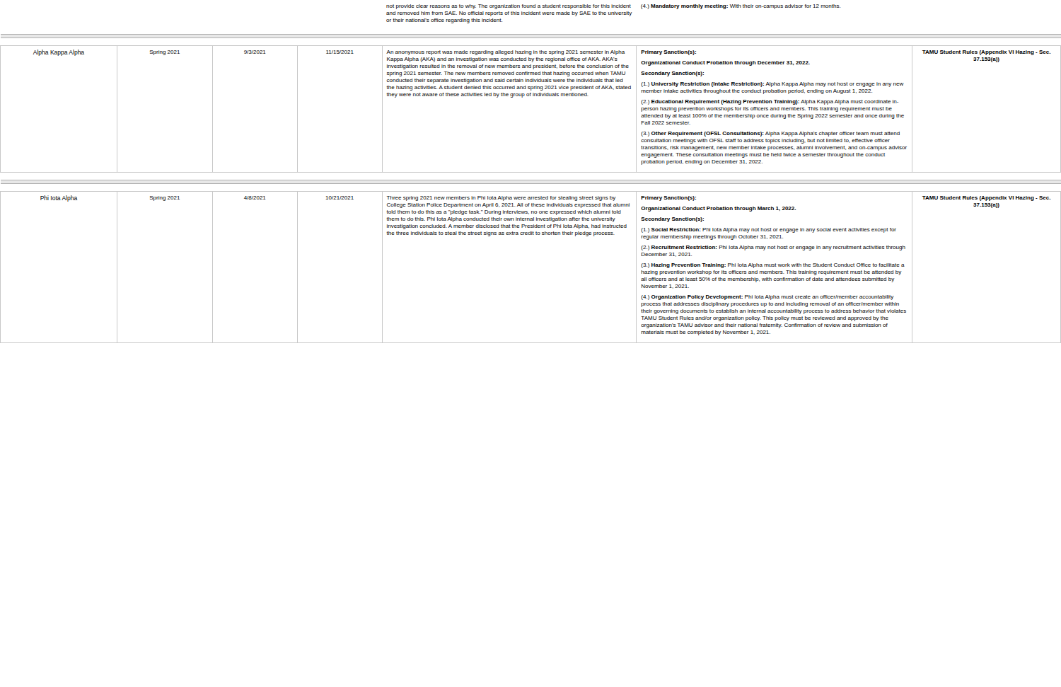| | | | | not provide clear reasons as to why. The organization found a student responsible for this incident and removed him from SAE. No official reports of this incident were made by SAE to the university or their national's office regarding this incident. | (4.) Mandatory monthly meeting: With their on-campus advisor for 12 months. | |
| Alpha Kappa Alpha | Spring 2021 | 9/3/2021 | 11/15/2021 | An anonymous report was made regarding alleged hazing in the spring 2021 semester in Alpha Kappa Alpha (AKA) and an investigation was conducted by the regional office of AKA. AKA's investigation resulted in the removal of new members and president, before the conclusion of the spring 2021 semester. The new members removed confirmed that hazing occurred when TAMU conducted their separate investigation and said certain individuals were the individuals that led the hazing activities. A student denied this occurred and spring 2021 vice president of AKA, stated they were not aware of these activities led by the group of individuals mentioned. | Primary Sanction(s): Organizational Conduct Probation through December 31, 2022. Secondary Sanction(s): (1.) University Restriction (Intake Restriction): Alpha Kappa Alpha may not host or engage in any new member intake activities throughout the conduct probation period, ending on August 1, 2022. (2.) Educational Requirement (Hazing Prevention Training): Alpha Kappa Alpha must coordinate in-person hazing prevention workshops for its officers and members. This training requirement must be attended by at least 100% of the membership once during the Spring 2022 semester and once during the Fall 2022 semester. (3.) Other Requirement (OFSL Consultations): Alpha Kappa Alpha's chapter officer team must attend consultation meetings with OFSL staff to address topics including, but not limited to, effective officer transitions, risk management, new member intake processes, alumni involvement, and on-campus advisor engagement. These consultation meetings must be held twice a semester throughout the conduct probation period, ending on December 31, 2022. | TAMU Student Rules (Appendix VI Hazing - Sec. 37.153(a)) |
| Phi Iota Alpha | Spring 2021 | 4/8/2021 | 10/21/2021 | Three spring 2021 new members in Phi Iota Alpha were arrested for stealing street signs by College Station Police Department on April 6, 2021. All of these individuals expressed that alumni told them to do this as a "pledge task." During interviews, no one expressed which alumni told them to do this. Phi Iota Alpha conducted their own internal investigation after the university investigation concluded. A member disclosed that the President of Phi Iota Alpha, had instructed the three individuals to steal the street signs as extra credit to shorten their pledge process. | Primary Sanction(s): Organizational Conduct Probation through March 1, 2022. Secondary Sanction(s): (1.) Social Restriction: Phi Iota Alpha may not host or engage in any social event activities except for regular membership meetings through October 31, 2021. (2.) Recruitment Restriction: Phi Iota Alpha may not host or engage in any recruitment activities through December 31, 2021. (3.) Hazing Prevention Training: Phi Iota Alpha must work with the Student Conduct Office to facilitate a hazing prevention workshop for its officers and members. This training requirement must be attended by all officers and at least 50% of the membership, with confirmation of date and attendees submitted by November 1, 2021. (4.) Organization Policy Development: Phi Iota Alpha must create an officer/member accountability process that addresses disciplinary procedures up to and including removal of an officer/member within their governing documents to establish an internal accountability process to address behavior that violates TAMU Student Rules and/or organization policy. This policy must be reviewed and approved by the organization's TAMU advisor and their national fraternity. Confirmation of review and submission of materials must be completed by November 1, 2021. | TAMU Student Rules (Appendix VI Hazing - Sec. 37.153(a)) |